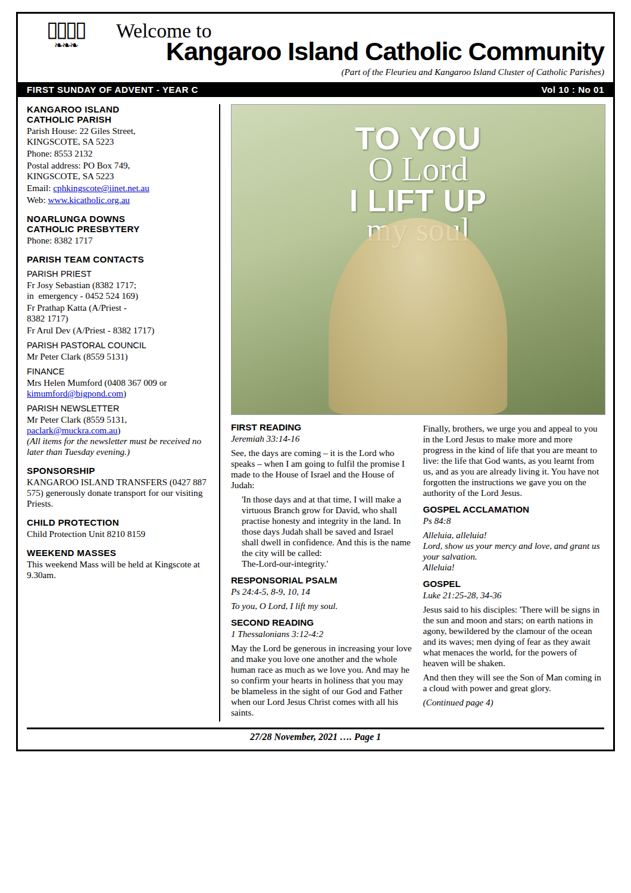▯▯▯▯
❧❧❧
Welcome to
Kangaroo Island Catholic Community
(Part of the Fleurieu and Kangaroo Island Cluster of Catholic Parishes)
FIRST SUNDAY OF ADVENT - YEAR C Vol 10 : No 01
KANGAROO ISLAND
CATHOLIC PARISH
Parish House: 22 Giles Street,
KINGSCOTE, SA 5223
Phone: 8553 2132
Postal address: PO Box 749,
KINGSCOTE, SA 5223
Email: cphkingscote@iinet.net.au
Web: www.kicatholic.org.au
NOARLUNGA DOWNS
CATHOLIC PRESBYTERY
Phone: 8382 1717
PARISH TEAM CONTACTS
PARISH PRIEST
Fr Josy Sebastian (8382 1717;
in emergency - 0452 524 169)
Fr Prathap Katta (A/Priest -
8382 1717)
Fr Arul Dev (A/Priest - 8382 1717)
PARISH PASTORAL COUNCIL
Mr Peter Clark (8559 5131)
FINANCE
Mrs Helen Mumford (0408 367 009 or kimumford@bigpond.com)
PARISH NEWSLETTER
Mr Peter Clark (8559 5131,
paclark@muckra.com.au)
(All items for the newsletter must be received no later than Tuesday evening.)
SPONSORSHIP
KANGAROO ISLAND TRANSFERS (0427 887 575) generously donate transport for our visiting Priests.
CHILD PROTECTION
Child Protection Unit 8210 8159
WEEKEND MASSES
This weekend Mass will be held at Kingscote at 9.30am.
TO YOU
O Lord
I LIFT UP
my soul
FIRST READING
Jeremiah 33:14-16
See, the days are coming – it is the Lord who speaks – when I am going to fulfil the promise I made to the House of Israel and the House of Judah:
'In those days and at that time, I will make a virtuous Branch grow for David, who shall practise honesty and integrity in the land. In those days Judah shall be saved and Israel shall dwell in confidence. And this is the name the city will be called:
The-Lord-our-integrity.'
RESPONSORIAL PSALM
Ps 24:4-5, 8-9, 10, 14
To you, O Lord, I lift my soul.
SECOND READING
1 Thessalonians 3:12-4:2
May the Lord be generous in increasing your love and make you love one another and the whole human race as much as we love you. And may he so confirm your hearts in holiness that you may be blameless in the sight of our God and Father when our Lord Jesus Christ comes with all his saints.
Finally, brothers, we urge you and appeal to you in the Lord Jesus to make more and more progress in the kind of life that you are meant to live: the life that God wants, as you learnt from us, and as you are already living it. You have not forgotten the instructions we gave you on the authority of the Lord Jesus.
GOSPEL ACCLAMATION
Ps 84:8
Alleluia, alleluia!
Lord, show us your mercy and love, and grant us your salvation.
Alleluia!
GOSPEL
Luke 21:25-28, 34-36
Jesus said to his disciples: 'There will be signs in the sun and moon and stars; on earth nations in agony, bewildered by the clamour of the ocean and its waves; men dying of fear as they await what menaces the world, for the powers of heaven will be shaken.
And then they will see the Son of Man coming in a cloud with power and great glory.
(Continued page 4)
27/28 November, 2021 …. Page 1